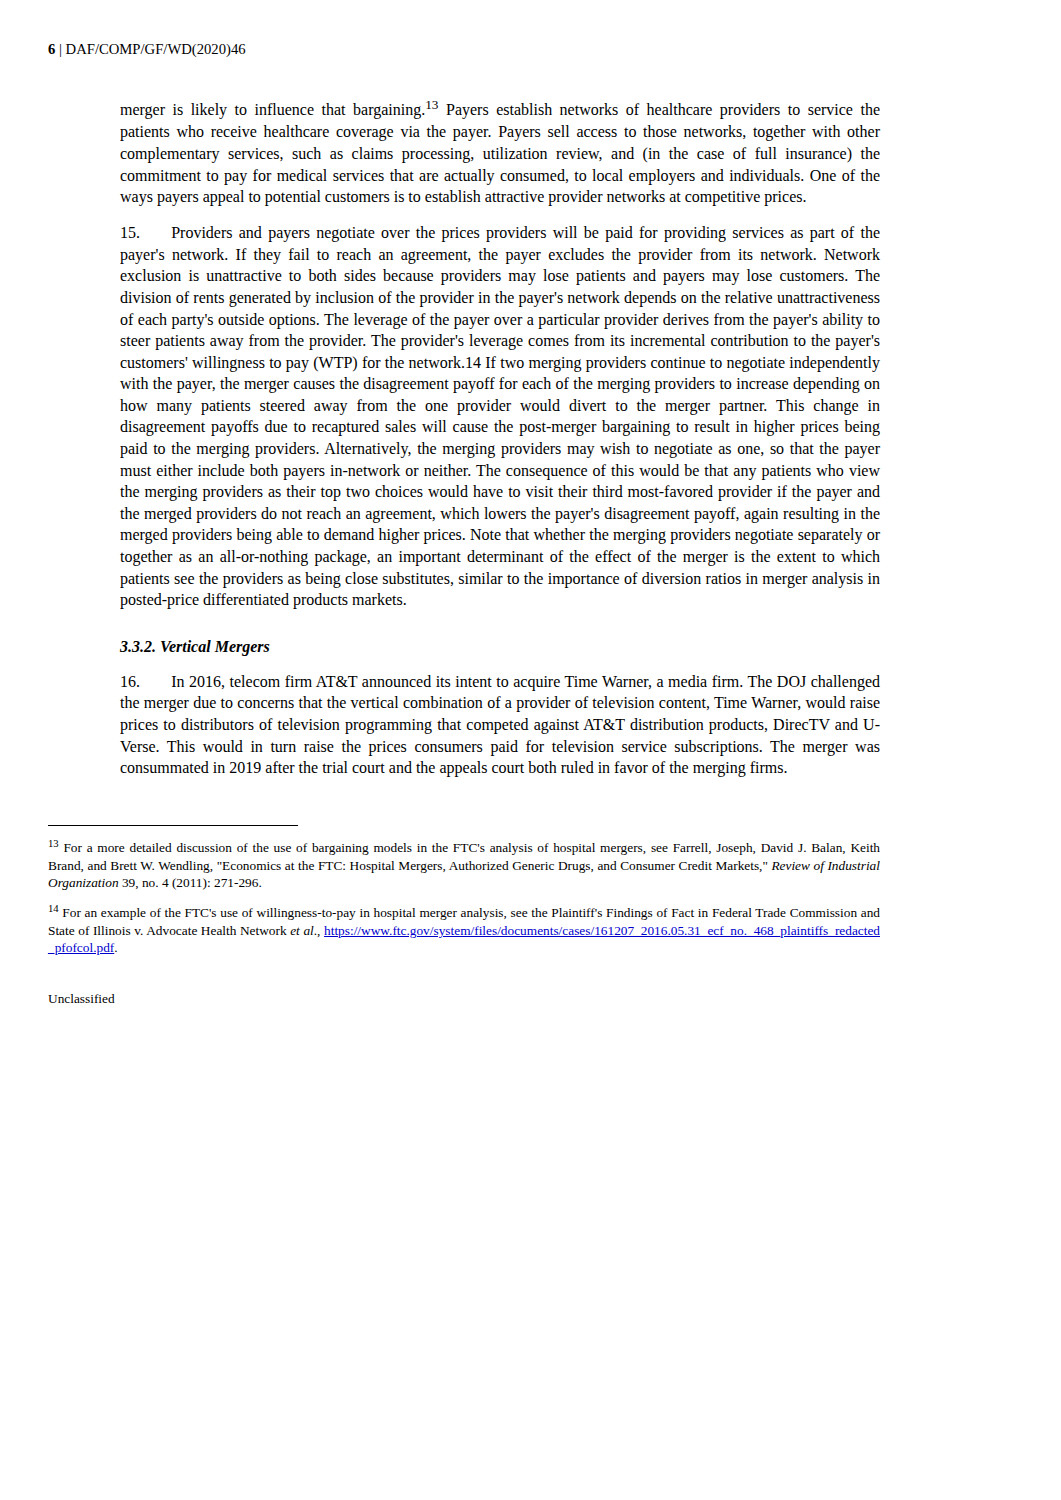6 | DAF/COMP/GF/WD(2020)46
merger is likely to influence that bargaining.13 Payers establish networks of healthcare providers to service the patients who receive healthcare coverage via the payer. Payers sell access to those networks, together with other complementary services, such as claims processing, utilization review, and (in the case of full insurance) the commitment to pay for medical services that are actually consumed, to local employers and individuals. One of the ways payers appeal to potential customers is to establish attractive provider networks at competitive prices.
15. Providers and payers negotiate over the prices providers will be paid for providing services as part of the payer's network. If they fail to reach an agreement, the payer excludes the provider from its network. Network exclusion is unattractive to both sides because providers may lose patients and payers may lose customers. The division of rents generated by inclusion of the provider in the payer's network depends on the relative unattractiveness of each party's outside options. The leverage of the payer over a particular provider derives from the payer's ability to steer patients away from the provider. The provider's leverage comes from its incremental contribution to the payer's customers' willingness to pay (WTP) for the network.14 If two merging providers continue to negotiate independently with the payer, the merger causes the disagreement payoff for each of the merging providers to increase depending on how many patients steered away from the one provider would divert to the merger partner. This change in disagreement payoffs due to recaptured sales will cause the post-merger bargaining to result in higher prices being paid to the merging providers. Alternatively, the merging providers may wish to negotiate as one, so that the payer must either include both payers in-network or neither. The consequence of this would be that any patients who view the merging providers as their top two choices would have to visit their third most-favored provider if the payer and the merged providers do not reach an agreement, which lowers the payer's disagreement payoff, again resulting in the merged providers being able to demand higher prices. Note that whether the merging providers negotiate separately or together as an all-or-nothing package, an important determinant of the effect of the merger is the extent to which patients see the providers as being close substitutes, similar to the importance of diversion ratios in merger analysis in posted-price differentiated products markets.
3.3.2. Vertical Mergers
16. In 2016, telecom firm AT&T announced its intent to acquire Time Warner, a media firm. The DOJ challenged the merger due to concerns that the vertical combination of a provider of television content, Time Warner, would raise prices to distributors of television programming that competed against AT&T distribution products, DirecTV and U-Verse. This would in turn raise the prices consumers paid for television service subscriptions. The merger was consummated in 2019 after the trial court and the appeals court both ruled in favor of the merging firms.
13 For a more detailed discussion of the use of bargaining models in the FTC's analysis of hospital mergers, see Farrell, Joseph, David J. Balan, Keith Brand, and Brett W. Wendling, "Economics at the FTC: Hospital Mergers, Authorized Generic Drugs, and Consumer Credit Markets," Review of Industrial Organization 39, no. 4 (2011): 271-296.
14 For an example of the FTC's use of willingness-to-pay in hospital merger analysis, see the Plaintiff's Findings of Fact in Federal Trade Commission and State of Illinois v. Advocate Health Network et al., https://www.ftc.gov/system/files/documents/cases/161207_2016.05.31_ecf_no._468_plaintiffs_redacted_pfofcol.pdf.
Unclassified